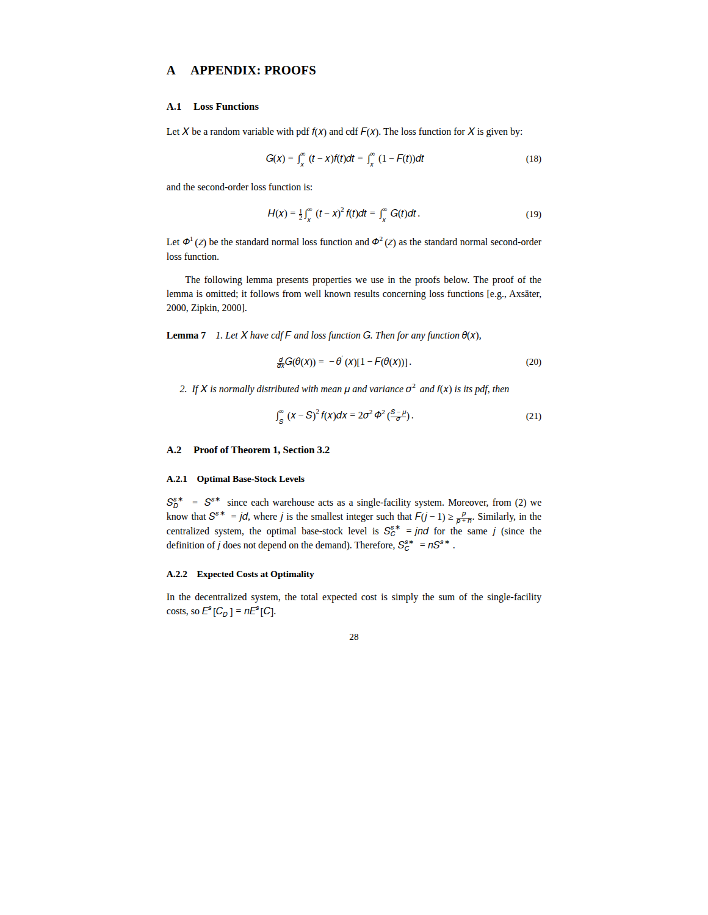AAPPENDIX: PROOFS
A.1 Loss Functions
Let X be a random variable with pdf f(x) and cdf F(x). The loss function for X is given by:
G(x) = ∫x∞ (t−x) f(t)dt = ∫x∞ (1−F(t)) dt
(18)
and the second-order loss function is:
H(x) = 12 ∫x∞ (t−x)2 f(t)dt = ∫x∞ G(t)dt.
(19)
Let Φ1(z) be the standard normal loss function and Φ2(z) as the standard normal second-order loss function.
The following lemma presents properties we use in the proofs below. The proof of the lemma is omitted; it follows from well known results concerning loss functions [e.g., Axsäter, 2000, Zipkin, 2000].
Lemma 7 1. Let X have cdf F and loss function G. Then for any function θ(x),
ddx G(θ(x)) = −θ′(x) [1−F(θ(x))].
(20)
If X is normally distributed with mean μ and variance σ2 and f(x) is its pdf, then
∫S∞ (x−S)2 f(x)dx = 2σ2 Φ2 ( S−μσ ).
(21)
A.2 Proof of Theorem 1, Section 3.2
A.2.1 Optimal Base-Stock Levels
SDs∗ = Ss∗ since each warehouse acts as a single-facility system. Moreover, from (2) we know that Ss∗=jd, where j is the smallest integer such that F(j−1)≥pp+h. Similarly, in the centralized system, the optimal base-stock level is SCs∗=jnd for the same j (since the definition of j does not depend on the demand). Therefore, SCs∗=nSs∗.
A.2.2 Expected Costs at Optimality
In the decentralized system, the total expected cost is simply the sum of the single-facility costs, so Es[CD]=nEs[C].
28